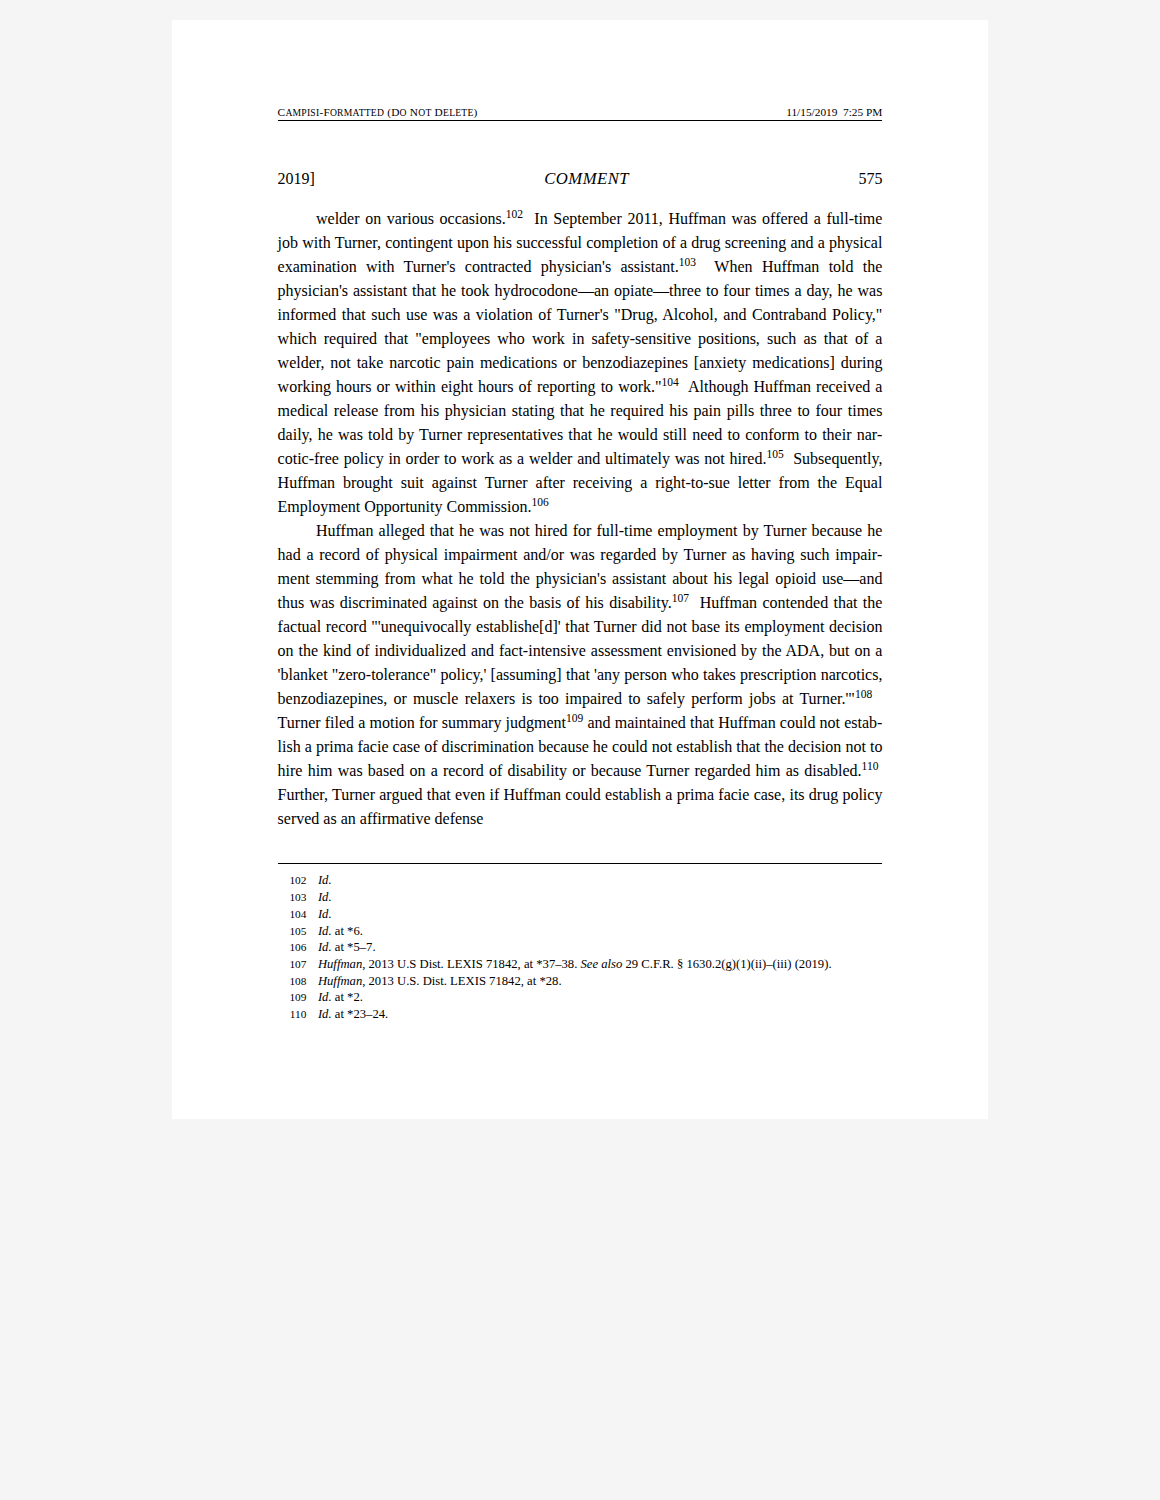CAMPISI-FORMATTED (DO NOT DELETE) 11/15/2019 7:25 PM
2019] COMMENT 575
welder on various occasions.102 In September 2011, Huffman was offered a full-time job with Turner, contingent upon his successful completion of a drug screening and a physical examination with Turner's contracted physician's assistant.103 When Huffman told the physician's assistant that he took hydrocodone—an opiate—three to four times a day, he was informed that such use was a violation of Turner's "Drug, Alcohol, and Contraband Policy," which required that "employees who work in safety-sensitive positions, such as that of a welder, not take narcotic pain medications or benzodiazepines [anxiety medications] during working hours or within eight hours of reporting to work."104 Although Huffman received a medical release from his physician stating that he required his pain pills three to four times daily, he was told by Turner representatives that he would still need to conform to their narcotic-free policy in order to work as a welder and ultimately was not hired.105 Subsequently, Huffman brought suit against Turner after receiving a right-to-sue letter from the Equal Employment Opportunity Commission.106
Huffman alleged that he was not hired for full-time employment by Turner because he had a record of physical impairment and/or was regarded by Turner as having such impairment stemming from what he told the physician's assistant about his legal opioid use—and thus was discriminated against on the basis of his disability.107 Huffman contended that the factual record "'unequivocally establishe[d]' that Turner did not base its employment decision on the kind of individualized and fact-intensive assessment envisioned by the ADA, but on a 'blanket "zero-tolerance" policy,' [assuming] that 'any person who takes prescription narcotics, benzodiazepines, or muscle relaxers is too impaired to safely perform jobs at Turner.'"108 Turner filed a motion for summary judgment109 and maintained that Huffman could not establish a prima facie case of discrimination because he could not establish that the decision not to hire him was based on a record of disability or because Turner regarded him as disabled.110 Further, Turner argued that even if Huffman could establish a prima facie case, its drug policy served as an affirmative defense
102
Id.
103
Id.
104
Id.
105
Id. at *6.
106
Id. at *5–7.
107
Huffman, 2013 U.S Dist. LEXIS 71842, at *37–38. See also 29 C.F.R. § 1630.2(g)(1)(ii)–(iii) (2019).
108
Huffman, 2013 U.S. Dist. LEXIS 71842, at *28.
109
Id. at *2.
110
Id. at *23–24.